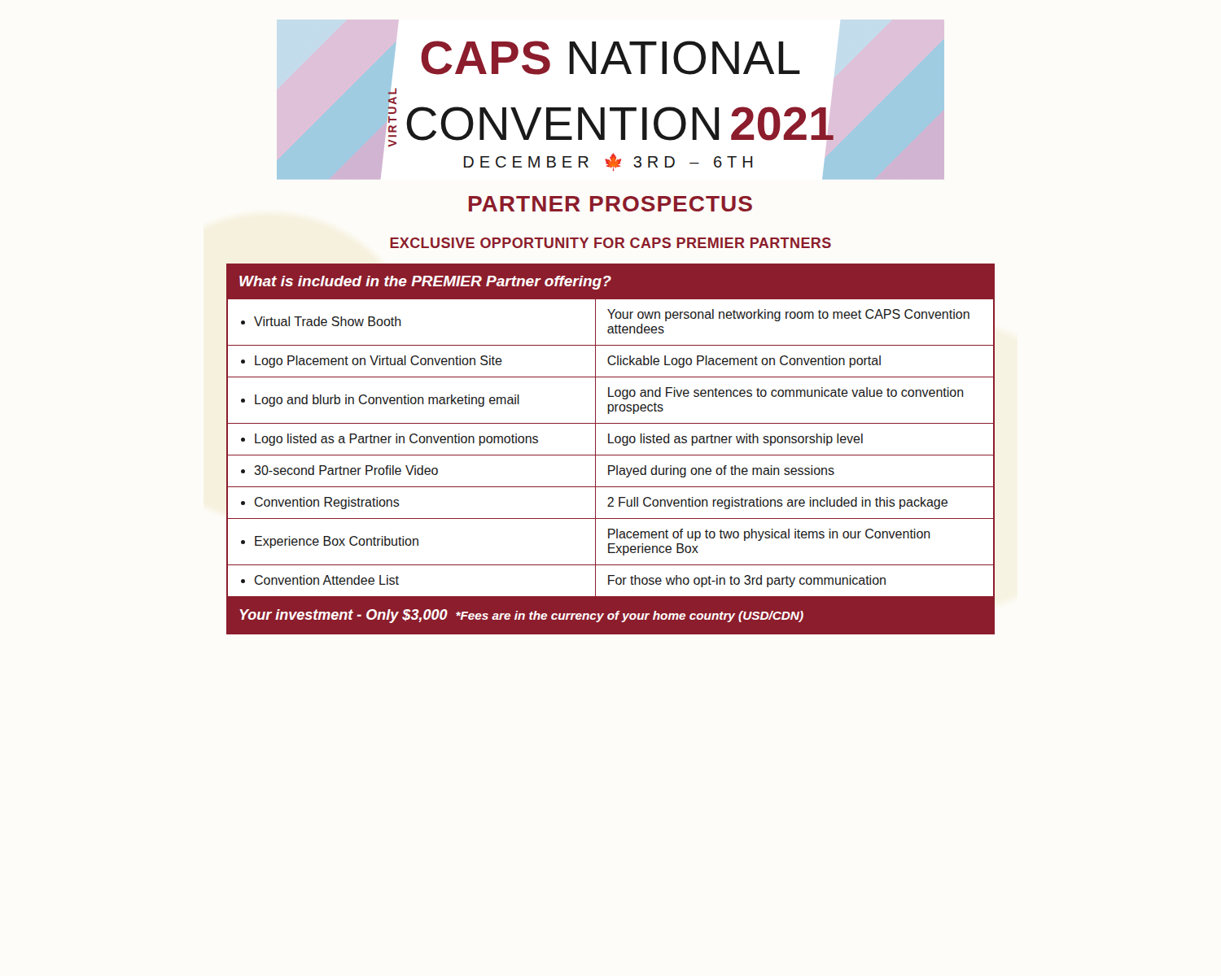CAPS NATIONAL
VIRTUAL CONVENTION 2021
DECEMBER 🍁 3RD – 6TH
PARTNER PROSPECTUS
EXCLUSIVE OPPORTUNITY FOR CAPS PREMIER PARTNERS
What is included in the PREMIER Partner offering?
| Virtual Trade Show Booth | Your own personal networking room to meet CAPS Convention attendees |
| Logo Placement on Virtual Convention Site | Clickable Logo Placement on Convention portal |
| Logo and blurb in Convention marketing email | Logo and Five sentences to communicate value to convention prospects |
| Logo listed as a Partner in Convention pomotions | Logo listed as partner with sponsorship level |
| 30-second Partner Profile Video | Played during one of the main sessions |
| Convention Registrations | 2 Full Convention registrations are included in this package |
| Experience Box Contribution | Placement of up to two physical items in our Convention Experience Box |
| Convention Attendee List | For those who opt-in to 3rd party communication |
Your investment - Only $3,000 *Fees are in the currency of your home country (USD/CDN)